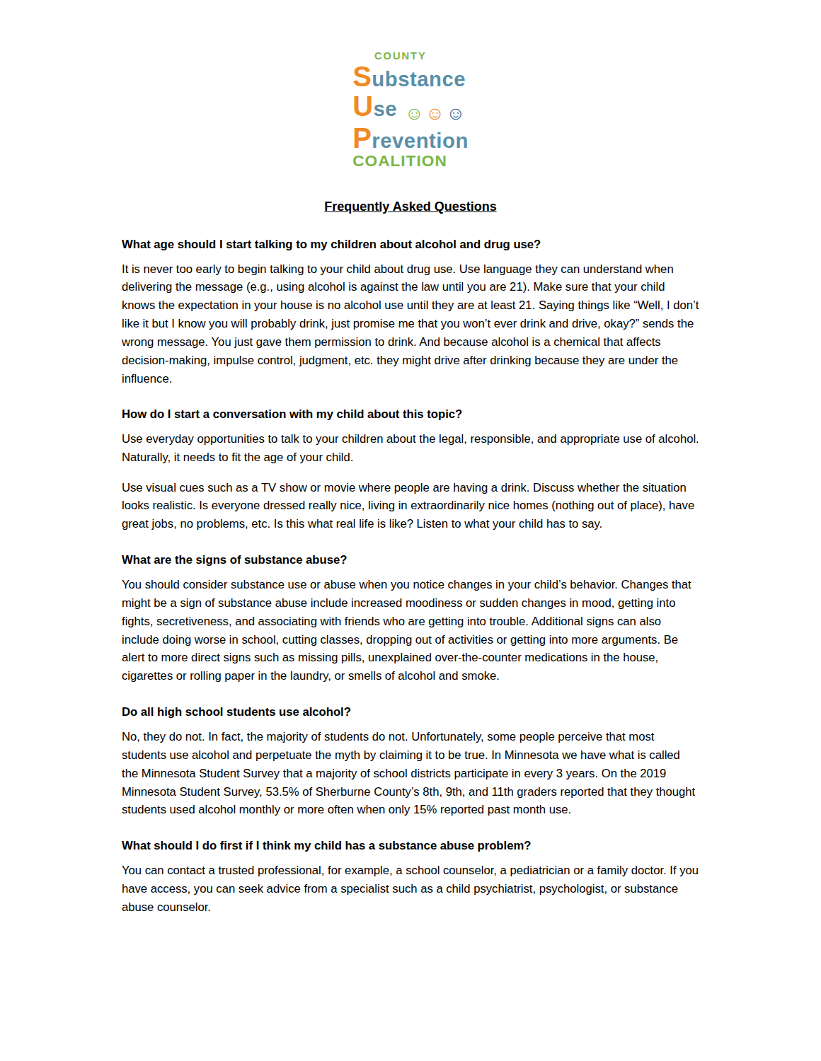COUNTY
Substance
Use☺☺☺
Prevention
COALITION
Frequently Asked Questions
What age should I start talking to my children about alcohol and drug use?
It is never too early to begin talking to your child about drug use. Use language they can understand when delivering the message (e.g., using alcohol is against the law until you are 21). Make sure that your child knows the expectation in your house is no alcohol use until they are at least 21. Saying things like “Well, I don’t like it but I know you will probably drink, just promise me that you won’t ever drink and drive, okay?” sends the wrong message. You just gave them permission to drink. And because alcohol is a chemical that affects decision-making, impulse control, judgment, etc. they might drive after drinking because they are under the influence.
How do I start a conversation with my child about this topic?
Use everyday opportunities to talk to your children about the legal, responsible, and appropriate use of alcohol. Naturally, it needs to fit the age of your child.
Use visual cues such as a TV show or movie where people are having a drink. Discuss whether the situation looks realistic. Is everyone dressed really nice, living in extraordinarily nice homes (nothing out of place), have great jobs, no problems, etc. Is this what real life is like? Listen to what your child has to say.
What are the signs of substance abuse?
You should consider substance use or abuse when you notice changes in your child’s behavior. Changes that might be a sign of substance abuse include increased moodiness or sudden changes in mood, getting into fights, secretiveness, and associating with friends who are getting into trouble. Additional signs can also include doing worse in school, cutting classes, dropping out of activities or getting into more arguments. Be alert to more direct signs such as missing pills, unexplained over-the-counter medications in the house, cigarettes or rolling paper in the laundry, or smells of alcohol and smoke.
Do all high school students use alcohol?
No, they do not. In fact, the majority of students do not. Unfortunately, some people perceive that most students use alcohol and perpetuate the myth by claiming it to be true. In Minnesota we have what is called the Minnesota Student Survey that a majority of school districts participate in every 3 years. On the 2019 Minnesota Student Survey, 53.5% of Sherburne County’s 8th, 9th, and 11th graders reported that they thought students used alcohol monthly or more often when only 15% reported past month use.
What should I do first if I think my child has a substance abuse problem?
You can contact a trusted professional, for example, a school counselor, a pediatrician or a family doctor. If you have access, you can seek advice from a specialist such as a child psychiatrist, psychologist, or substance abuse counselor.